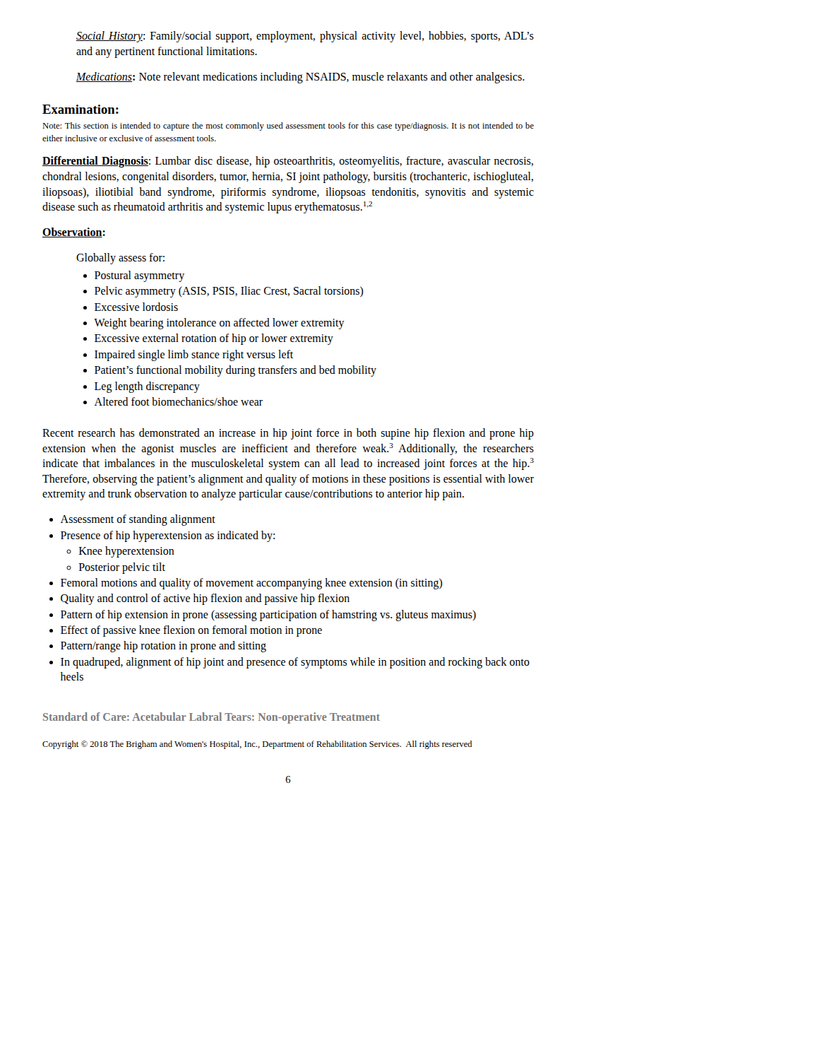Social History: Family/social support, employment, physical activity level, hobbies, sports, ADL’s and any pertinent functional limitations.
Medications: Note relevant medications including NSAIDS, muscle relaxants and other analgesics.
Examination:
Note: This section is intended to capture the most commonly used assessment tools for this case type/diagnosis. It is not intended to be either inclusive or exclusive of assessment tools.
Differential Diagnosis: Lumbar disc disease, hip osteoarthritis, osteomyelitis, fracture, avascular necrosis, chondral lesions, congenital disorders, tumor, hernia, SI joint pathology, bursitis (trochanteric, ischiogluteal, iliopsoas), iliotibial band syndrome, piriformis syndrome, iliopsoas tendonitis, synovitis and systemic disease such as rheumatoid arthritis and systemic lupus erythematosus.1,2
Observation:
Globally assess for:
Postural asymmetry
Pelvic asymmetry (ASIS, PSIS, Iliac Crest, Sacral torsions)
Excessive lordosis
Weight bearing intolerance on affected lower extremity
Excessive external rotation of hip or lower extremity
Impaired single limb stance right versus left
Patient’s functional mobility during transfers and bed mobility
Leg length discrepancy
Altered foot biomechanics/shoe wear
Recent research has demonstrated an increase in hip joint force in both supine hip flexion and prone hip extension when the agonist muscles are inefficient and therefore weak.3 Additionally, the researchers indicate that imbalances in the musculoskeletal system can all lead to increased joint forces at the hip.3 Therefore, observing the patient’s alignment and quality of motions in these positions is essential with lower extremity and trunk observation to analyze particular cause/contributions to anterior hip pain.
Assessment of standing alignment
Presence of hip hyperextension as indicated by:
Knee hyperextension
Posterior pelvic tilt
Femoral motions and quality of movement accompanying knee extension (in sitting)
Quality and control of active hip flexion and passive hip flexion
Pattern of hip extension in prone (assessing participation of hamstring vs. gluteus maximus)
Effect of passive knee flexion on femoral motion in prone
Pattern/range hip rotation in prone and sitting
In quadruped, alignment of hip joint and presence of symptoms while in position and rocking back onto heels
Standard of Care: Acetabular Labral Tears: Non-operative Treatment
Copyright © 2018 The Brigham and Women's Hospital, Inc., Department of Rehabilitation Services. All rights reserved
6